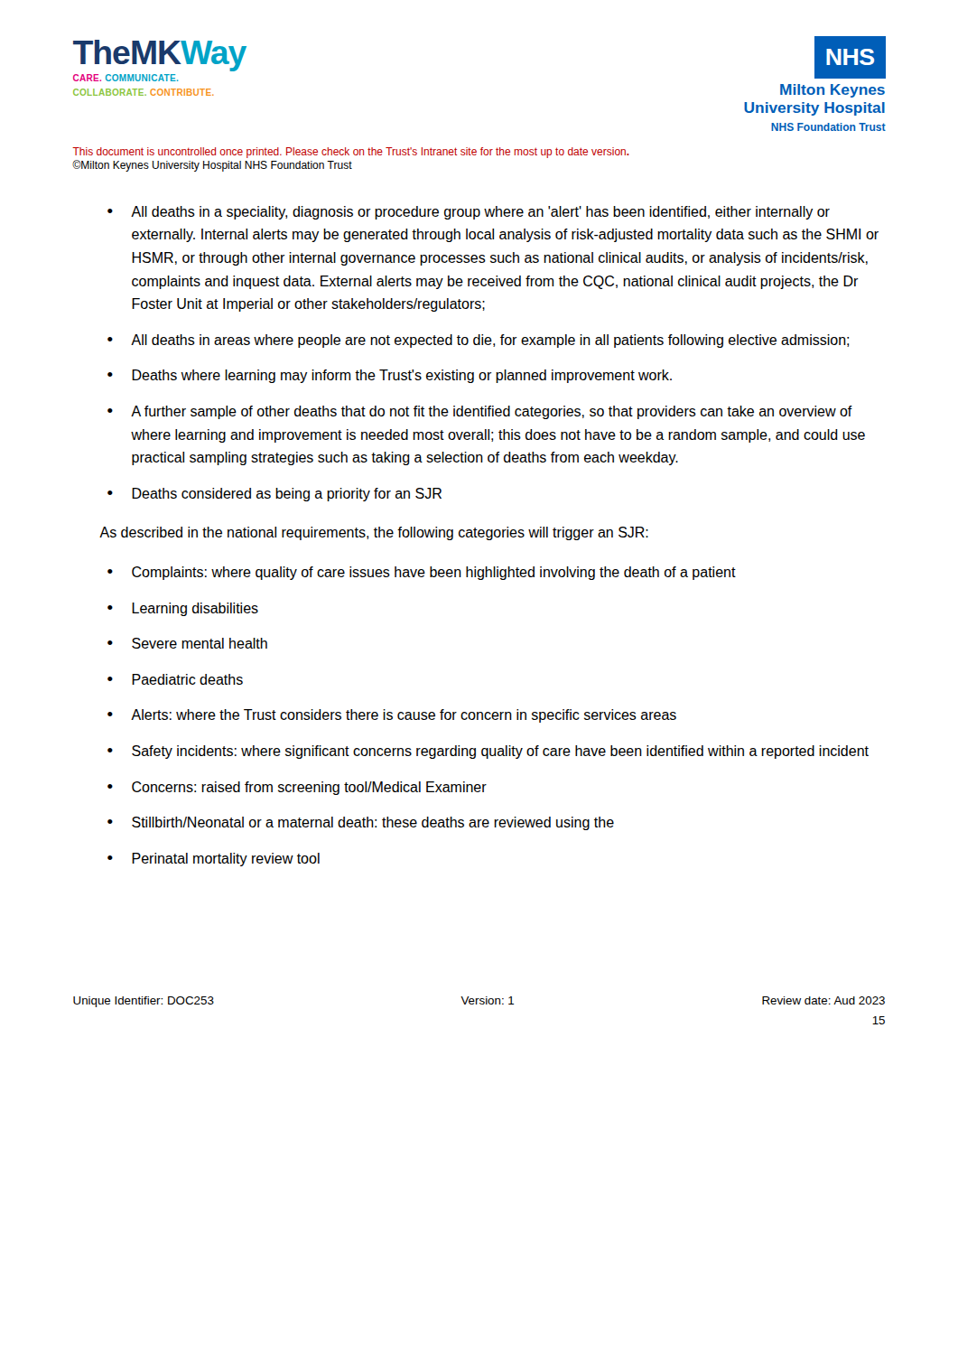The MK Way
CARE. COMMUNICATE.
COLLABORATE. CONTRIBUTE.
NHS
Milton Keynes
University Hospital
NHS Foundation Trust
This document is uncontrolled once printed. Please check on the Trust's Intranet site for the most up to date version.
©Milton Keynes University Hospital NHS Foundation Trust
All deaths in a speciality, diagnosis or procedure group where an 'alert' has been identified, either internally or externally. Internal alerts may be generated through local analysis of risk-adjusted mortality data such as the SHMI or HSMR, or through other internal governance processes such as national clinical audits, or analysis of incidents/risk, complaints and inquest data. External alerts may be received from the CQC, national clinical audit projects, the Dr Foster Unit at Imperial or other stakeholders/regulators;
All deaths in areas where people are not expected to die, for example in all patients following elective admission;
Deaths where learning may inform the Trust's existing or planned improvement work.
A further sample of other deaths that do not fit the identified categories, so that providers can take an overview of where learning and improvement is needed most overall; this does not have to be a random sample, and could use practical sampling strategies such as taking a selection of deaths from each weekday.
Deaths considered as being a priority for an SJR
As described in the national requirements, the following categories will trigger an SJR:
Complaints: where quality of care issues have been highlighted involving the death of a patient
Learning disabilities
Severe mental health
Paediatric deaths
Alerts: where the Trust considers there is cause for concern in specific services areas
Safety incidents: where significant concerns regarding quality of care have been identified within a reported incident
Concerns: raised from screening tool/Medical Examiner
Stillbirth/Neonatal or a maternal death: these deaths are reviewed using the
Perinatal mortality review tool
Unique Identifier: DOC253
Version: 1
Review date: Aud 2023
15